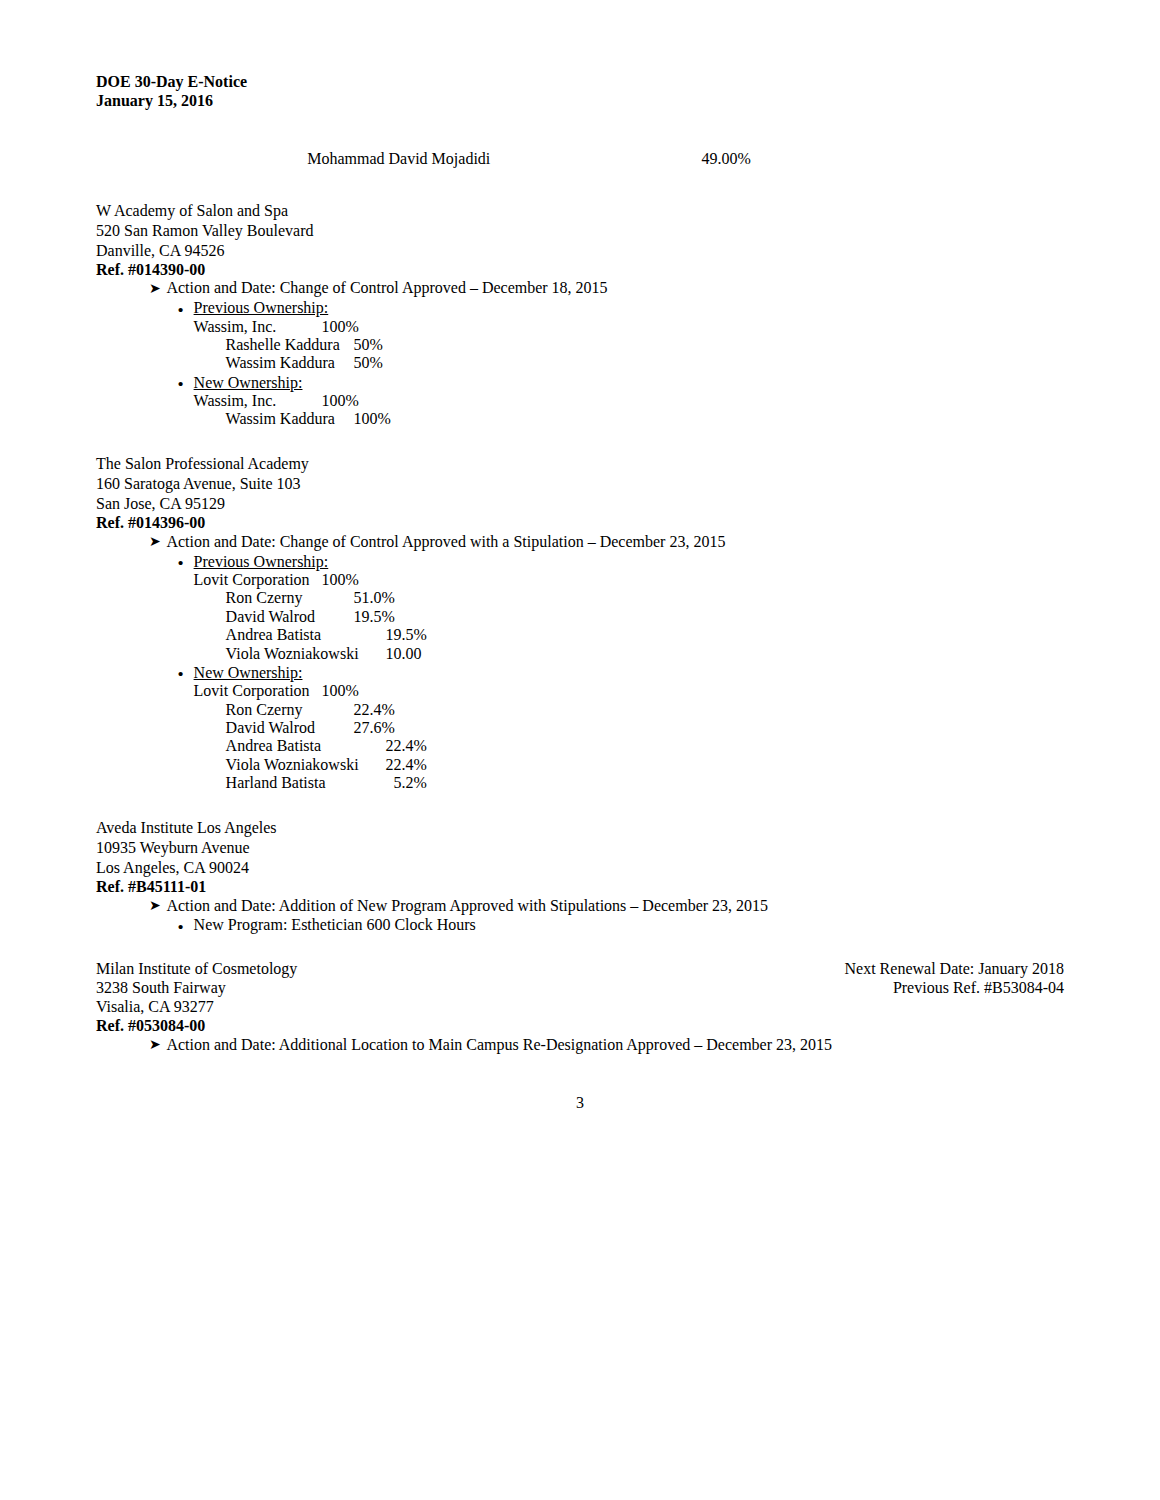DOE 30-Day E-Notice
January 15, 2016
Mohammad David Mojadidi49.00%
W Academy of Salon and Spa
520 San Ramon Valley Boulevard
Danville, CA 94526
Ref. #014390-00
Action and Date: Change of Control Approved – December 18, 2015
Previous Ownership:
Wassim, Inc. 100%
Rashelle Kaddura 50%
Wassim Kaddura 50%
New Ownership:
Wassim, Inc. 100%
Wassim Kaddura 100%
The Salon Professional Academy
160 Saratoga Avenue, Suite 103
San Jose, CA 95129
Ref. #014396-00
Action and Date: Change of Control Approved with a Stipulation – December 23, 2015
Previous Ownership:
Lovit Corporation 100%
Ron Czerny 51.0%
David Walrod 19.5%
Andrea Batista 19.5%
Viola Wozniakowski 10.00
New Ownership:
Lovit Corporation 100%
Ron Czerny 22.4%
David Walrod 27.6%
Andrea Batista 22.4%
Viola Wozniakowski 22.4%
Harland Batista 5.2%
Aveda Institute Los Angeles
10935 Weyburn Avenue
Los Angeles, CA 90024
Ref. #B45111-01
Action and Date: Addition of New Program Approved with Stipulations – December 23, 2015
New Program: Esthetician 600 Clock Hours
Milan Institute of Cosmetology
Next Renewal Date: January 2018
3238 South Fairway
Previous Ref. #B53084-04
Visalia, CA 93277
Ref. #053084-00
Action and Date: Additional Location to Main Campus Re-Designation Approved – December 23, 2015
3